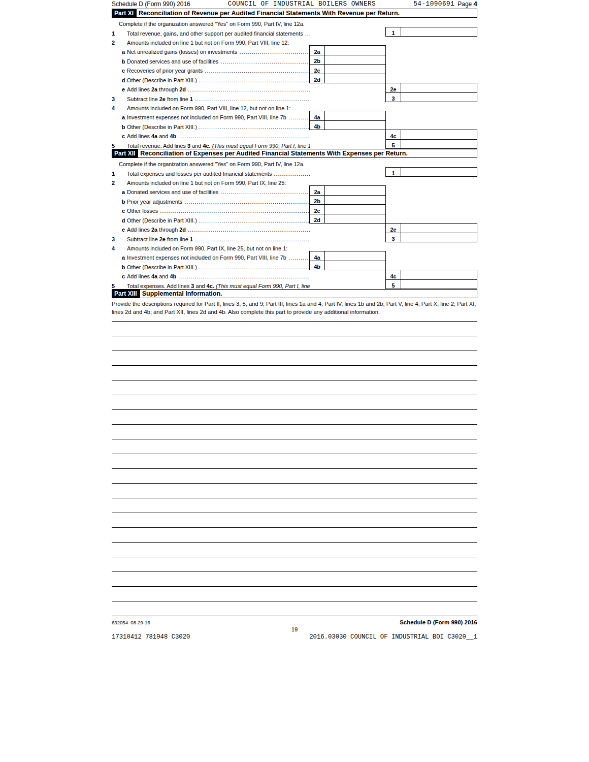Schedule D (Form 990) 2016
COUNCIL OF INDUSTRIAL BOILERS OWNERS
54-1090691
Page 4
Part XI
Reconciliation of Revenue per Audited Financial Statements With Revenue per Return.
| Complete if the organization answered "Yes" on Form 990, Part IV, line 12a. | |
| 1 | | Total revenue, gains, and other support per audited financial statements | | | 1 | |
| 2 | | Amounts included on line 1 but not on Form 990, Part VIII, line 12: | | | | |
| | a | Net unrealized gains (losses) on investments | 2a | | | |
| | b | Donated services and use of facilities | 2b | | | |
| | c | Recoveries of prior year grants | 2c | | | |
| | d | Other (Describe in Part XIII.) | 2d | | | |
| | e | Add lines 2a through 2d | | | 2e | |
| 3 | | Subtract line 2e from line 1 | | | 3 | |
| 4 | | Amounts included on Form 990, Part VIII, line 12, but not on line 1: | | | | |
| | a | Investment expenses not included on Form 990, Part VIII, line 7b | 4a | | | |
| | b | Other (Describe in Part XIII.) | 4b | | | |
| | c | Add lines 4a and 4b | | | 4c | |
| 5 | | Total revenue. Add lines 3 and 4c. (This must equal Form 990, Part I, line 12.) | | | 5 | |
Part XII
Reconciliation of Expenses per Audited Financial Statements With Expenses per Return.
| Complete if the organization answered "Yes" on Form 990, Part IV, line 12a. | |
| 1 | | Total expenses and losses per audited financial statements | | | 1 | |
| 2 | | Amounts included on line 1 but not on Form 990, Part IX, line 25: | | | | |
| | a | Donated services and use of facilities | 2a | | | |
| | b | Prior year adjustments | 2b | | | |
| | c | Other losses | 2c | | | |
| | d | Other (Describe in Part XIII.) | 2d | | | |
| | e | Add lines 2a through 2d | | | 2e | |
| 3 | | Subtract line 2e from line 1 | | | 3 | |
| 4 | | Amounts included on Form 990, Part IX, line 25, but not on line 1: | | | | |
| | a | Investment expenses not included on Form 990, Part VIII, line 7b | 4a | | | |
| | b | Other (Describe in Part XIII.) | 4b | | | |
| | c | Add lines 4a and 4b | | | 4c | |
| 5 | | Total expenses. Add lines 3 and 4c. (This must equal Form 990, Part I, line 18.) | | | 5 | |
Part XIII
Supplemental Information.
Provide the descriptions required for Part II, lines 3, 5, and 9; Part III, lines 1a and 4; Part IV, lines 1b and 2b; Part V, line 4; Part X, line 2; Part XI,
lines 2d and 4b; and Part XII, lines 2d and 4b. Also complete this part to provide any additional information.
632054 08-29-16
Schedule D (Form 990) 2016
19
17310412 781948 C3020
2016.03030 COUNCIL OF INDUSTRIAL BOI C3020__1